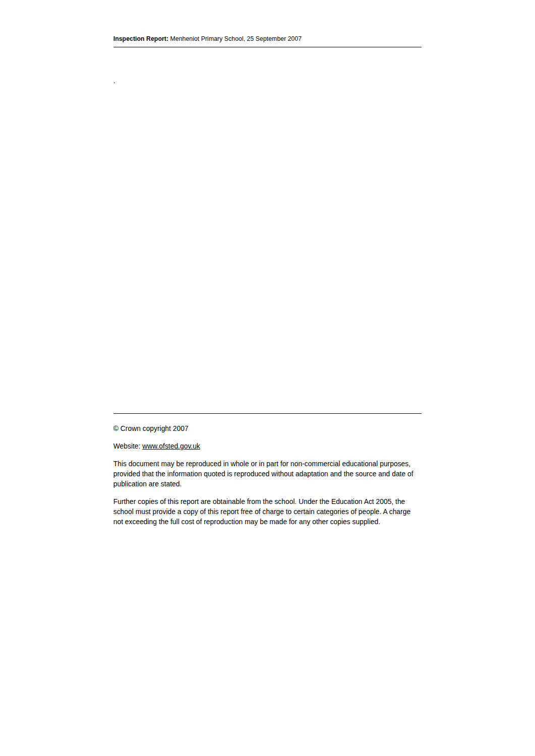Inspection Report: Menheniot Primary School, 25 September 2007
.
© Crown copyright 2007
Website: www.ofsted.gov.uk
This document may be reproduced in whole or in part for non-commercial educational purposes, provided that the information quoted is reproduced without adaptation and the source and date of publication are stated.
Further copies of this report are obtainable from the school. Under the Education Act 2005, the school must provide a copy of this report free of charge to certain categories of people. A charge not exceeding the full cost of reproduction may be made for any other copies supplied.